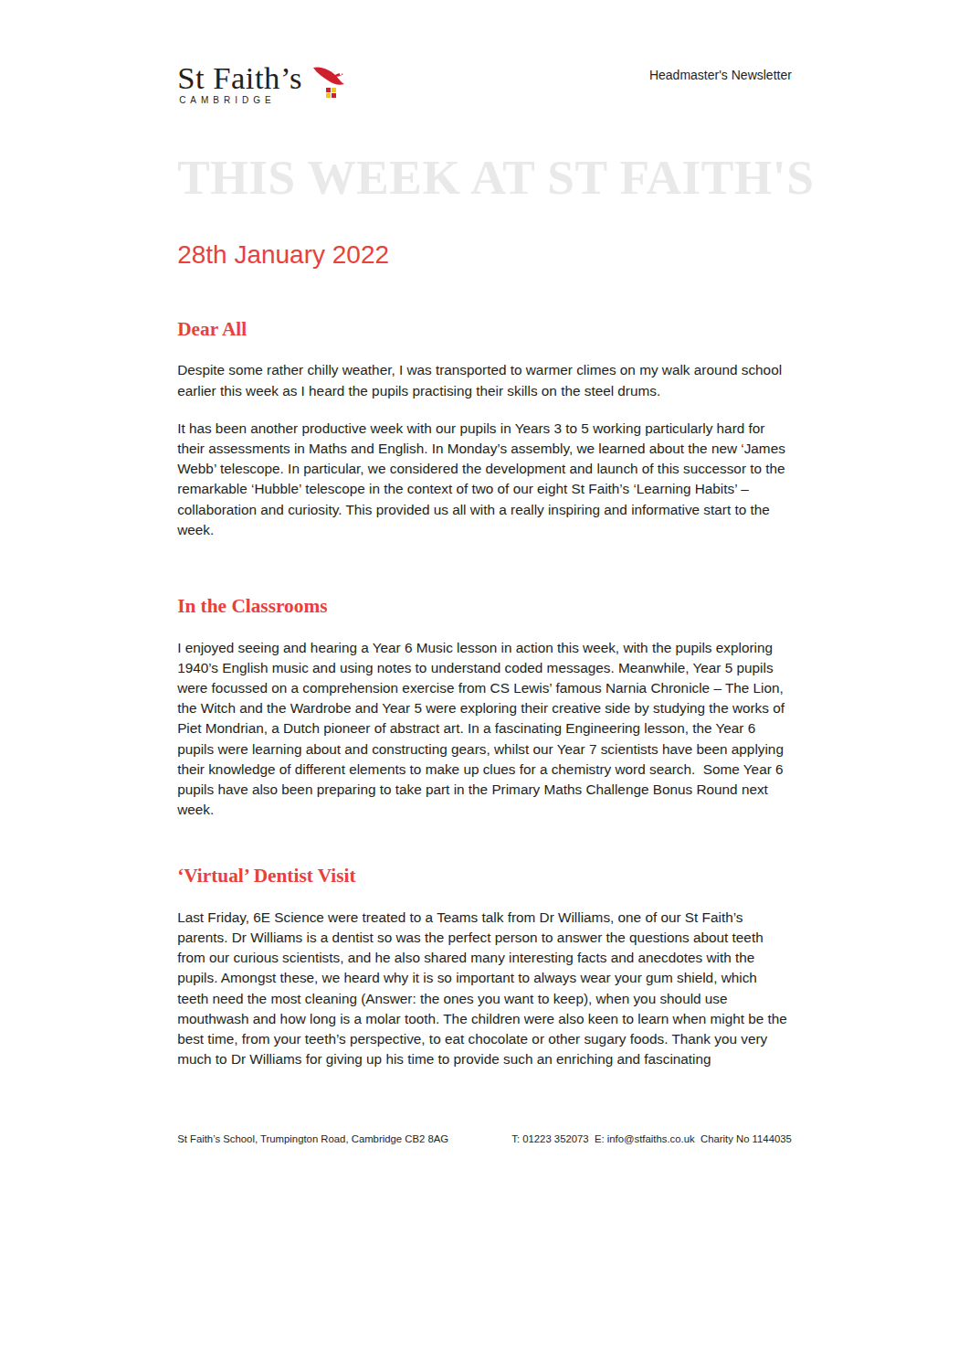St Faith’s
CAMBRIDGE
Headmaster's Newsletter
THIS WEEK AT ST FAITH'S
28th January 2022
Dear All
Despite some rather chilly weather, I was transported to warmer climes on my walk around school earlier this week as I heard the pupils practising their skills on the steel drums.
It has been another productive week with our pupils in Years 3 to 5 working particularly hard for their assessments in Maths and English. In Monday’s assembly, we learned about the new ‘James Webb’ telescope. In particular, we considered the development and launch of this successor to the remarkable ‘Hubble’ telescope in the context of two of our eight St Faith’s ‘Learning Habits’ – collaboration and curiosity. This provided us all with a really inspiring and informative start to the week.
In the Classrooms
I enjoyed seeing and hearing a Year 6 Music lesson in action this week, with the pupils exploring 1940’s English music and using notes to understand coded messages. Meanwhile, Year 5 pupils were focussed on a comprehension exercise from CS Lewis’ famous Narnia Chronicle – The Lion, the Witch and the Wardrobe and Year 5 were exploring their creative side by studying the works of Piet Mondrian, a Dutch pioneer of abstract art. In a fascinating Engineering lesson, the Year 6 pupils were learning about and constructing gears, whilst our Year 7 scientists have been applying their knowledge of different elements to make up clues for a chemistry word search. Some Year 6 pupils have also been preparing to take part in the Primary Maths Challenge Bonus Round next week.
‘Virtual’ Dentist Visit
Last Friday, 6E Science were treated to a Teams talk from Dr Williams, one of our St Faith’s parents. Dr Williams is a dentist so was the perfect person to answer the questions about teeth from our curious scientists, and he also shared many interesting facts and anecdotes with the pupils. Amongst these, we heard why it is so important to always wear your gum shield, which teeth need the most cleaning (Answer: the ones you want to keep), when you should use mouthwash and how long is a molar tooth. The children were also keen to learn when might be the best time, from your teeth’s perspective, to eat chocolate or other sugary foods. Thank you very much to Dr Williams for giving up his time to provide such an enriching and fascinating
St Faith’s School, Trumpington Road, Cambridge CB2 8AG
T: 01223 352073 E: info@stfaiths.co.uk Charity No 1144035